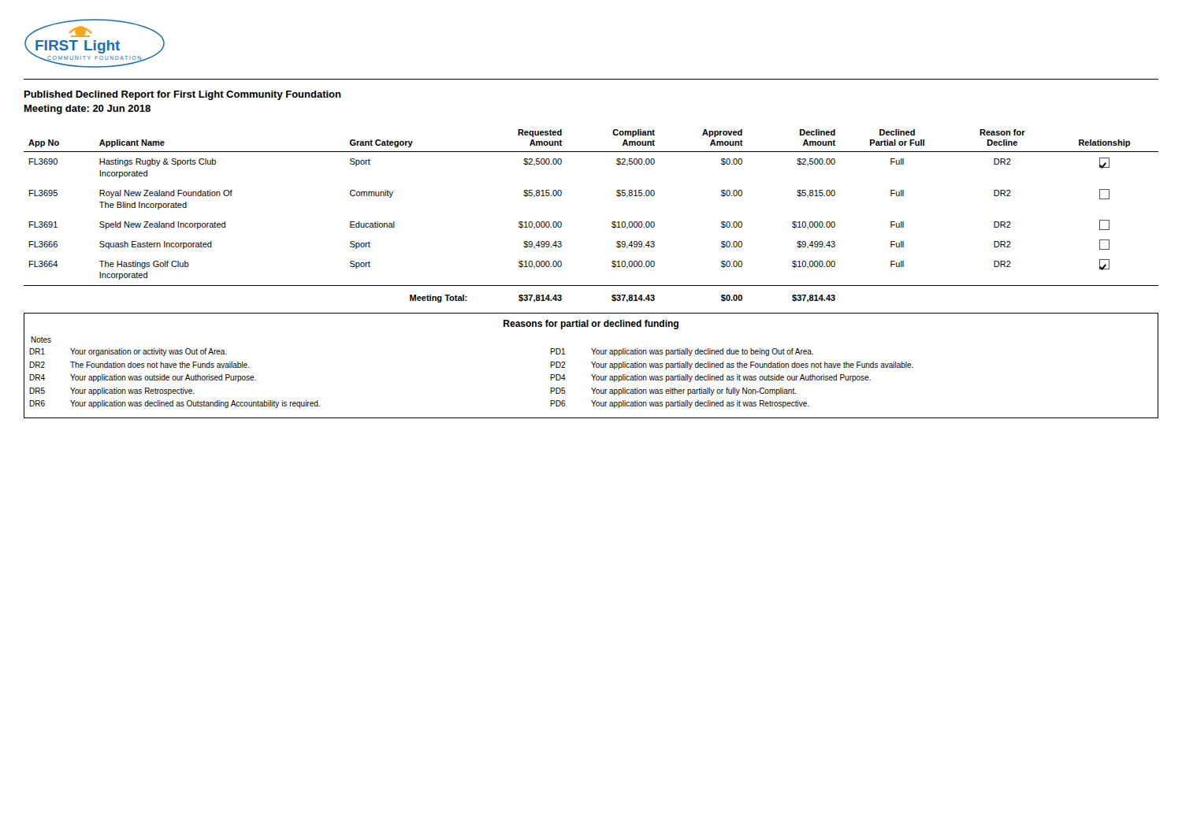FIRST Light COMMUNITY FOUNDATION
Published Declined Report for First Light Community Foundation Meeting date: 20 Jun 2018
| App No | Applicant Name | Grant Category | Requested Amount | Compliant Amount | Approved Amount | Declined Amount | Declined Partial or Full | Reason for Decline | Relationship |
| --- | --- | --- | --- | --- | --- | --- | --- | --- | --- |
| FL3690 | Hastings Rugby & Sports Club Incorporated | Sport | $2,500.00 | $2,500.00 | $0.00 | $2,500.00 | Full | DR2 | |
| FL3695 | Royal New Zealand Foundation Of The Blind Incorporated | Community | $5,815.00 | $5,815.00 | $0.00 | $5,815.00 | Full | DR2 | |
| FL3691 | Speld New Zealand Incorporated | Educational | $10,000.00 | $10,000.00 | $0.00 | $10,000.00 | Full | DR2 | |
| FL3666 | Squash Eastern Incorporated | Sport | $9,499.43 | $9,499.43 | $0.00 | $9,499.43 | Full | DR2 | |
| FL3664 | The Hastings Golf Club Incorporated | Sport | $10,000.00 | $10,000.00 | $0.00 | $10,000.00 | Full | DR2 | |
| Meeting Total: | $37,814.43 | $37,814.43 | $0.00 | $37,814.43 | | | |
Reasons for partial or declined funding
Notes
| DR1 | Your organisation or activity was Out of Area. | | PD1 | Your application was partially declined due to being Out of Area. |
| DR2 | The Foundation does not have the Funds available. | | PD2 | Your application was partially declined as the Foundation does not have the Funds available. |
| DR4 | Your application was outside our Authorised Purpose. | | PD4 | Your application was partially declined as it was outside our Authorised Purpose. |
| DR5 | Your application was Retrospective. | | PD5 | Your application was either partially or fully Non-Compliant. |
| DR6 | Your application was declined as Outstanding Accountability is required. | | PD6 | Your application was partially declined as it was Retrospective. |